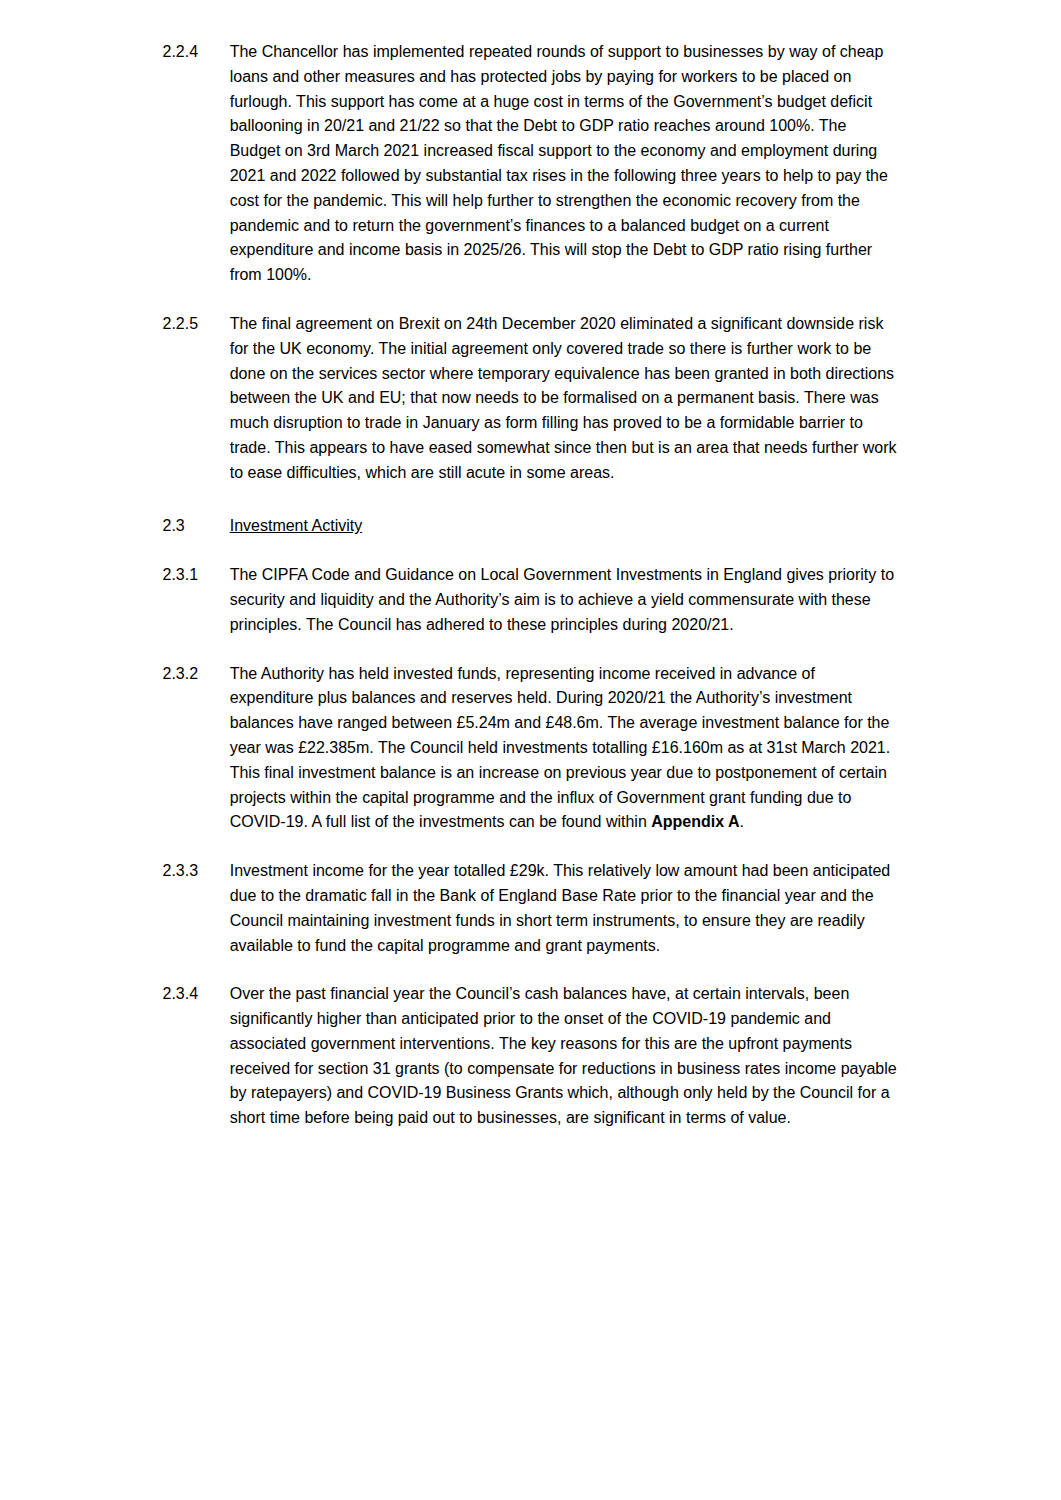2.2.4
The Chancellor has implemented repeated rounds of support to businesses by way of cheap loans and other measures and has protected jobs by paying for workers to be placed on furlough. This support has come at a huge cost in terms of the Government’s budget deficit ballooning in 20/21 and 21/22 so that the Debt to GDP ratio reaches around 100%. The Budget on 3rd March 2021 increased fiscal support to the economy and employment during 2021 and 2022 followed by substantial tax rises in the following three years to help to pay the cost for the pandemic. This will help further to strengthen the economic recovery from the pandemic and to return the government’s finances to a balanced budget on a current expenditure and income basis in 2025/26. This will stop the Debt to GDP ratio rising further from 100%.
2.2.5
The final agreement on Brexit on 24th December 2020 eliminated a significant downside risk for the UK economy. The initial agreement only covered trade so there is further work to be done on the services sector where temporary equivalence has been granted in both directions between the UK and EU; that now needs to be formalised on a permanent basis. There was much disruption to trade in January as form filling has proved to be a formidable barrier to trade. This appears to have eased somewhat since then but is an area that needs further work to ease difficulties, which are still acute in some areas.
2.3 Investment Activity
2.3.1
The CIPFA Code and Guidance on Local Government Investments in England gives priority to security and liquidity and the Authority’s aim is to achieve a yield commensurate with these principles. The Council has adhered to these principles during 2020/21.
2.3.2
The Authority has held invested funds, representing income received in advance of expenditure plus balances and reserves held. During 2020/21 the Authority’s investment balances have ranged between £5.24m and £48.6m. The average investment balance for the year was £22.385m. The Council held investments totalling £16.160m as at 31st March 2021. This final investment balance is an increase on previous year due to postponement of certain projects within the capital programme and the influx of Government grant funding due to COVID-19. A full list of the investments can be found within Appendix A.
2.3.3
Investment income for the year totalled £29k. This relatively low amount had been anticipated due to the dramatic fall in the Bank of England Base Rate prior to the financial year and the Council maintaining investment funds in short term instruments, to ensure they are readily available to fund the capital programme and grant payments.
2.3.4
Over the past financial year the Council’s cash balances have, at certain intervals, been significantly higher than anticipated prior to the onset of the COVID-19 pandemic and associated government interventions. The key reasons for this are the upfront payments received for section 31 grants (to compensate for reductions in business rates income payable by ratepayers) and COVID-19 Business Grants which, although only held by the Council for a short time before being paid out to businesses, are significant in terms of value.